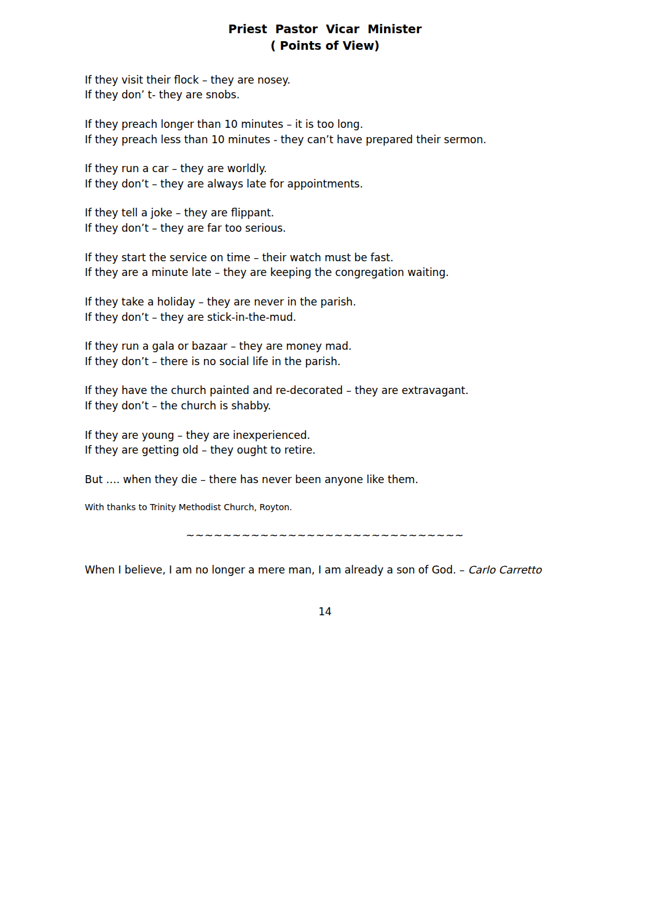Priest Pastor Vicar Minister
( Points of View)
If they visit their flock – they are nosey.
If they don’ t- they are snobs.
If they preach longer than 10 minutes – it is too long.
If they preach less than 10 minutes - they can’t have prepared their sermon.
If they run a car – they are worldly.
If they don’t – they are always late for appointments.
If they tell a joke – they are flippant.
If they don’t – they are far too serious.
If they start the service on time – their watch must be fast.
If they are a minute late – they are keeping the congregation waiting.
If they take a holiday – they are never in the parish.
If they don’t – they are stick-in-the-mud.
If they run a gala or bazaar – they are money mad.
If they don’t – there is no social life in the parish.
If they have the church painted and re-decorated – they are extravagant.
If they don’t – the church is shabby.
If they are young – they are inexperienced.
If they are getting old – they ought to retire.
But …. when they die – there has never been anyone like them.
With thanks to Trinity Methodist Church, Royton.
~~~~~~~~~~~~~~~~~~~~~~~~~~~~~~
When I believe, I am no longer a mere man, I am already a son of God. – Carlo Carretto
14